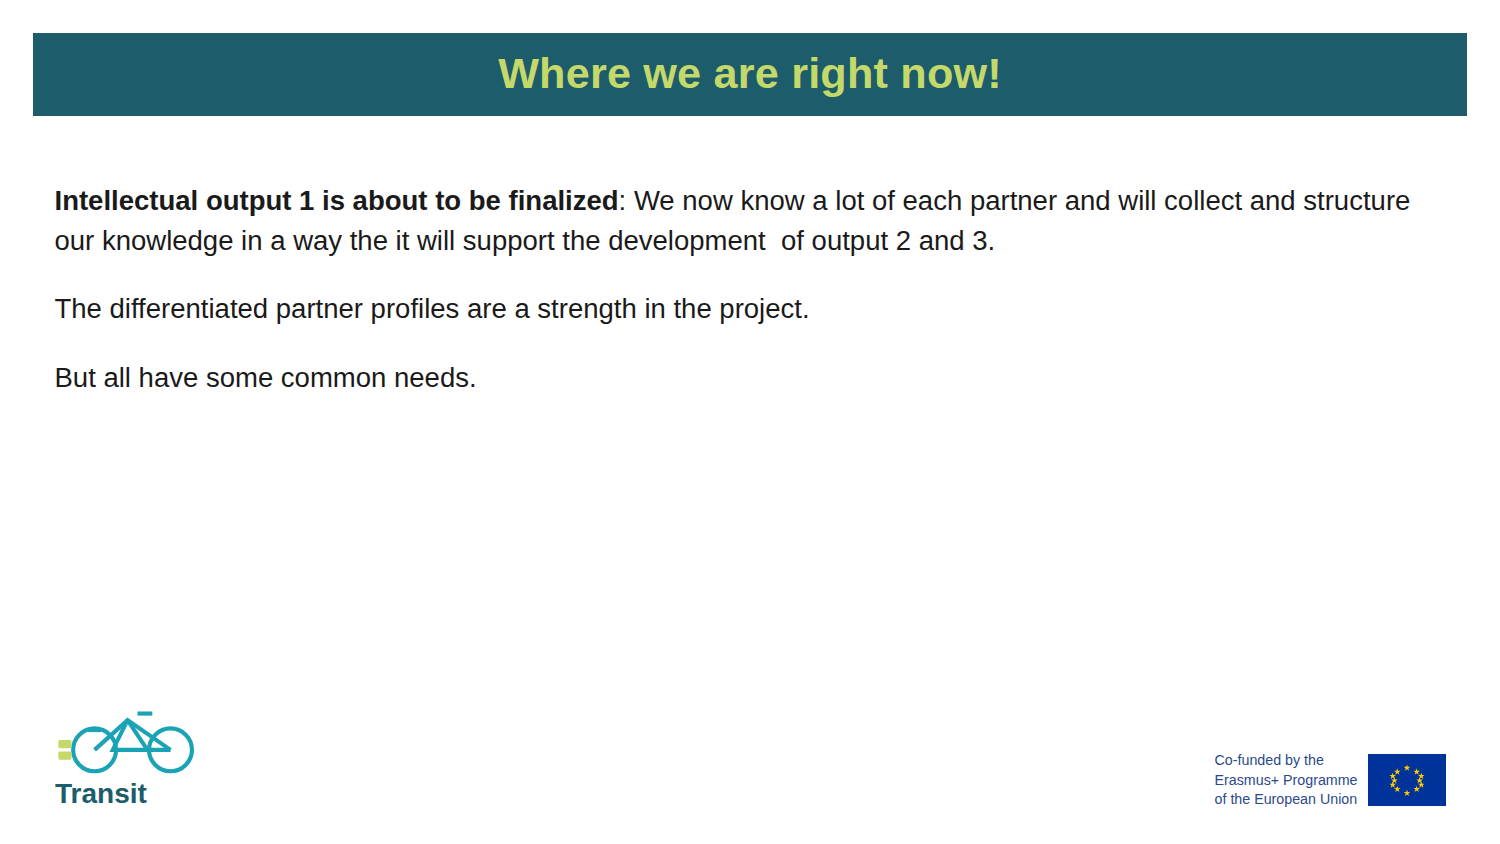Where we are right now!
Intellectual output 1 is about to be finalized: We now know a lot of each partner and will collect and structure our knowledge in a way the it will support the development of output 2 and 3.
The differentiated partner profiles are a strength in the project.
But all have some common needs.
Transit
Co-funded by the
Erasmus+ Programme
of the European Union